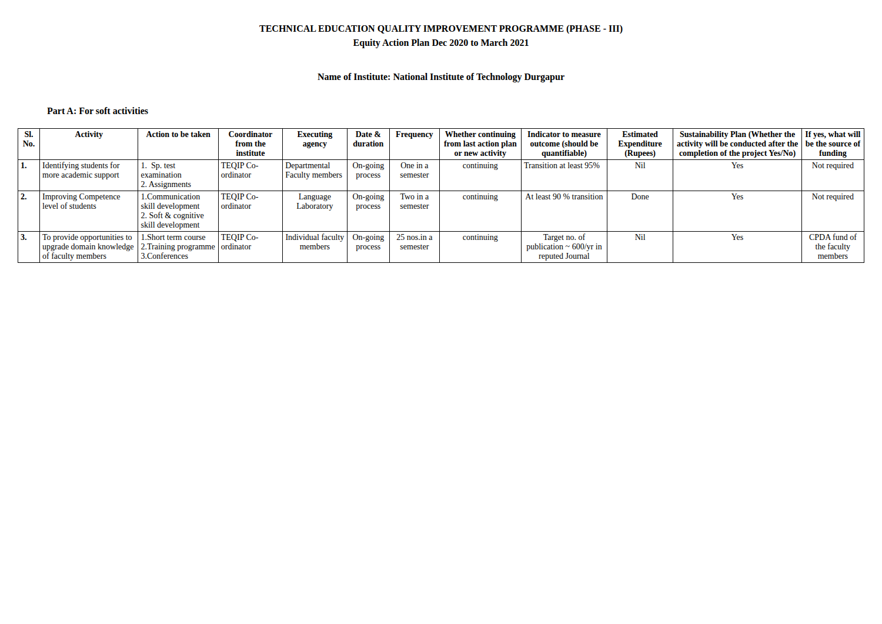TECHNICAL EDUCATION QUALITY IMPROVEMENT PROGRAMME (PHASE - III)
Equity Action Plan Dec 2020 to March 2021
Name of Institute: National Institute of Technology Durgapur
Part A: For soft activities
| Sl. No. | Activity | Action to be taken | Coordinator from the institute | Executing agency | Date & duration | Frequency | Whether continuing from last action plan or new activity | Indicator to measure outcome (should be quantifiable) | Estimated Expenditure (Rupees) | Sustainability Plan (Whether the activity will be conducted after the completion of the project Yes/No) | If yes, what will be the source of funding |
| --- | --- | --- | --- | --- | --- | --- | --- | --- | --- | --- | --- |
| 1. | Identifying students for more academic support | 1. Sp. test examination 2. Assignments | TEQIP Co-ordinator | Departmental Faculty members | On-going process | One in a semester | continuing | Transition at least 95% | Nil | Yes | Not required |
| 2. | Improving Competence level of students | 1.Communication skill development 2. Soft & cognitive skill development | TEQIP Co-ordinator | Language Laboratory | On-going process | Two in a semester | continuing | At least 90 % transition | Done | Yes | Not required |
| 3. | To provide opportunities to upgrade domain knowledge of faculty members | 1.Short term course 2.Training programme 3.Conferences | TEQIP Co-ordinator | Individual faculty members | On-going process | 25 nos.in a semester | continuing | Target no. of publication ~ 600/yr in reputed Journal | Nil | Yes | CPDA fund of the faculty members |